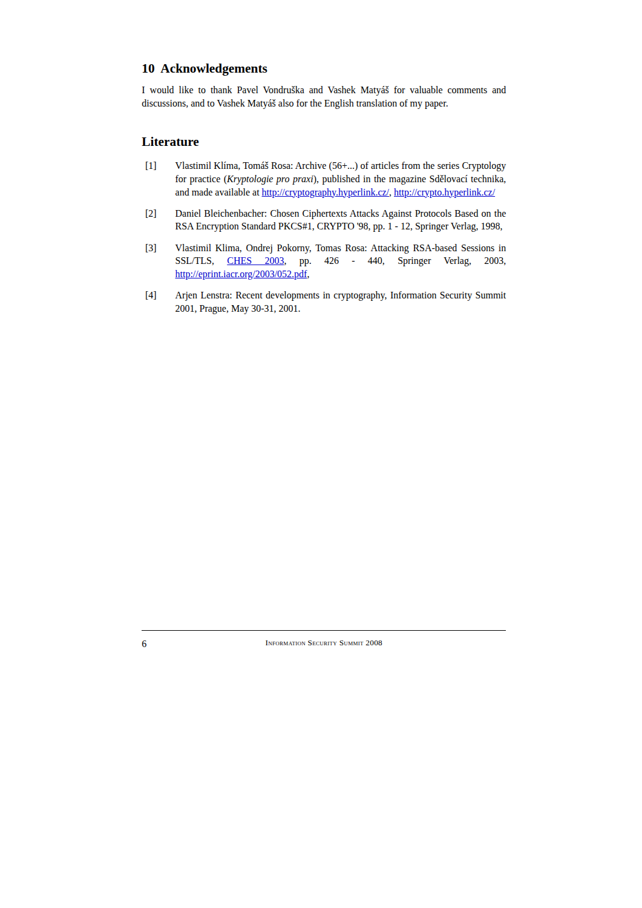10 Acknowledgements
I would like to thank Pavel Vondruška and Vashek Matyáš for valuable comments and discussions, and to Vashek Matyáš also for the English translation of my paper.
Literature
| [1] | Vlastimil Klíma, Tomáš Rosa: Archive (56+...) of articles from the series Cryptology for practice ( Kryptologie pro praxi ), published in the magazine Sdělovací technika, and made available at http://cryptography.hyperlink.cz/ , http://crypto.hyperlink.cz/ |
| [2] | Daniel Bleichenbacher: Chosen Ciphertexts Attacks Against Protocols Based on the RSA Encryption Standard PKCS#1, CRYPTO '98, pp. 1 - 12, Springer Verlag, 1998, |
| [3] | Vlastimil Klima, Ondrej Pokorny, Tomas Rosa: Attacking RSA-based Sessions in SSL/TLS, CHES 2003 , pp. 426 - 440, Springer Verlag, 2003, http://eprint.iacr.org/2003/052.pdf , |
| [4] | Arjen Lenstra: Recent developments in cryptography, Information Security Summit 2001, Prague, May 30-31, 2001. |
6
Information Security Summit 2008